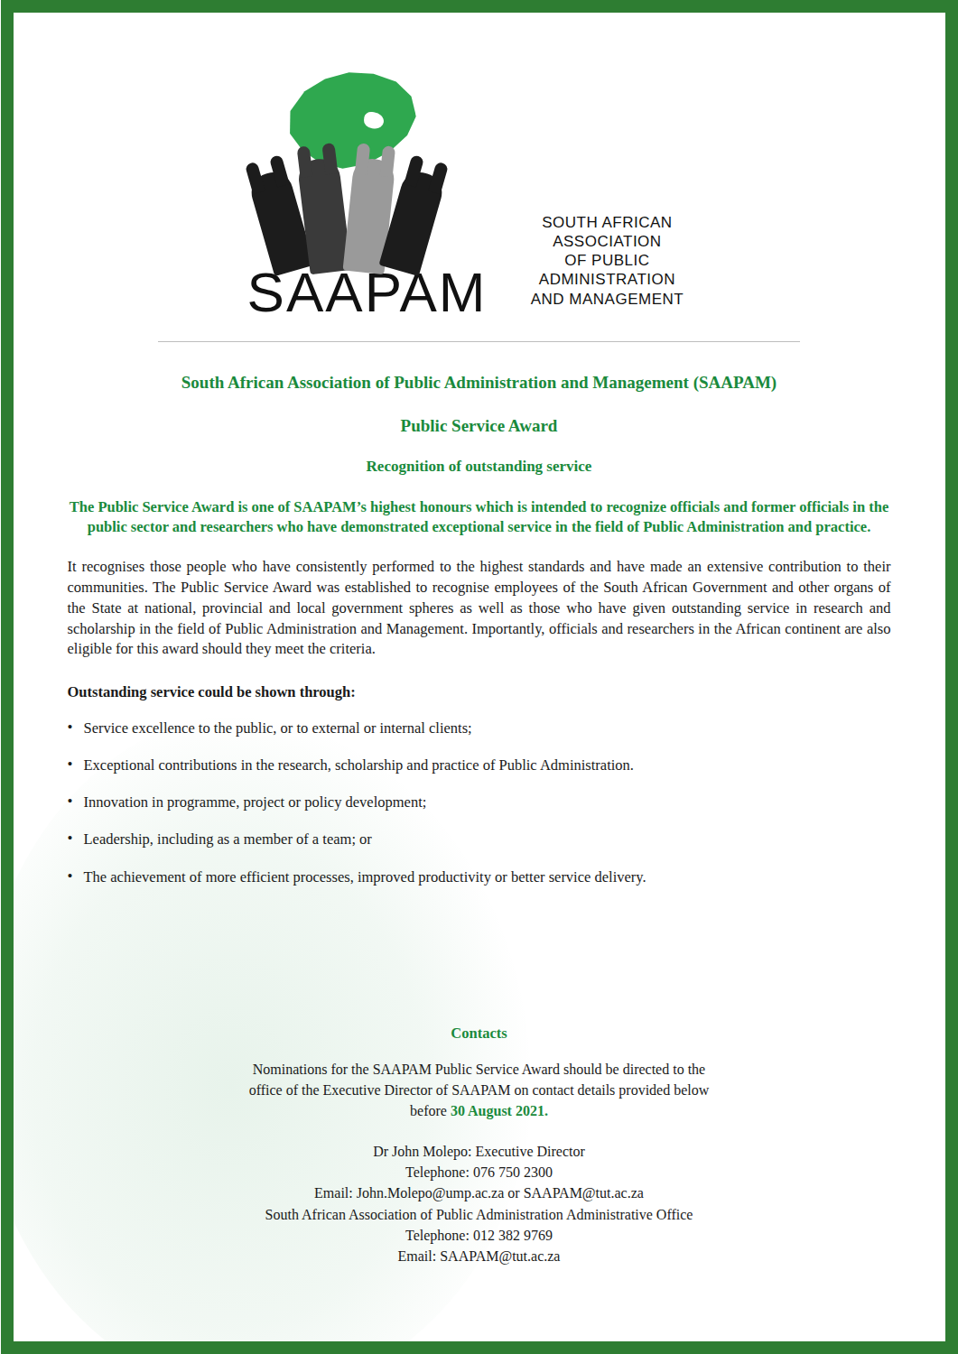SAAPAM
SOUTH AFRICAN ASSOCIATION
OF PUBLIC ADMINISTRATION
AND MANAGEMENT
South African Association of Public Administration and Management (SAAPAM)
Public Service Award
Recognition of outstanding service
The Public Service Award is one of SAAPAM’s highest honours which is intended to recognize officials and former officials in the public sector and researchers who have demonstrated exceptional service in the field of Public Administration and practice.
It recognises those people who have consistently performed to the highest standards and have made an extensive contribution to their communities. The Public Service Award was established to recognise employees of the South African Government and other organs of the State at national, provincial and local government spheres as well as those who have given outstanding service in research and scholarship in the field of Public Administration and Management. Importantly, officials and researchers in the African continent are also eligible for this award should they meet the criteria.
Outstanding service could be shown through:
Service excellence to the public, or to external or internal clients;
Exceptional contributions in the research, scholarship and practice of Public Administration.
Innovation in programme, project or policy development;
Leadership, including as a member of a team; or
The achievement of more efficient processes, improved productivity or better service delivery.
Contacts
Nominations for the SAAPAM Public Service Award should be directed to the
office of the Executive Director of SAAPAM on contact details provided below
before 30 August 2021.
Dr John Molepo: Executive Director
Telephone: 076 750 2300
Email: John.Molepo@ump.ac.za or SAAPAM@tut.ac.za
South African Association of Public Administration Administrative Office
Telephone: 012 382 9769
Email: SAAPAM@tut.ac.za